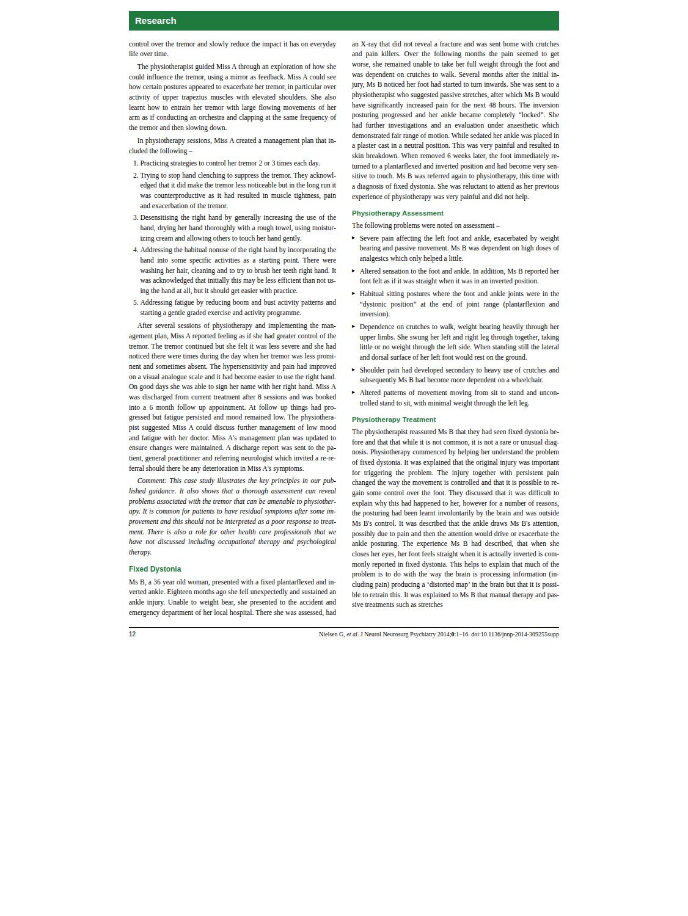Research
control over the tremor and slowly reduce the impact it has on everyday life over time.
The physiotherapist guided Miss A through an exploration of how she could influence the tremor, using a mirror as feedback. Miss A could see how certain postures appeared to exacerbate her tremor, in particular over activity of upper trapezius muscles with elevated shoulders. She also learnt how to entrain her tremor with large flowing movements of her arm as if conducting an orchestra and clapping at the same frequency of the tremor and then slowing down.
In physiotherapy sessions, Miss A created a management plan that included the following –
Practicing strategies to control her tremor 2 or 3 times each day.
Trying to stop hand clenching to suppress the tremor. They acknowledged that it did make the tremor less noticeable but in the long run it was counterproductive as it had resulted in muscle tightness, pain and exacerbation of the tremor.
Desensitising the right hand by generally increasing the use of the hand, drying her hand thoroughly with a rough towel, using moisturizing cream and allowing others to touch her hand gently.
Addressing the habitual nonuse of the right hand by incorporating the hand into some specific activities as a starting point. There were washing her hair, cleaning and to try to brush her teeth right hand. It was acknowledged that initially this may be less efficient than not using the hand at all, but it should get easier with practice.
Addressing fatigue by reducing boom and bust activity patterns and starting a gentle graded exercise and activity programme.
After several sessions of physiotherapy and implementing the management plan, Miss A reported feeling as if she had greater control of the tremor. The tremor continued but she felt it was less severe and she had noticed there were times during the day when her tremor was less prominent and sometimes absent. The hypersensitivity and pain had improved on a visual analogue scale and it had become easier to use the right hand. On good days she was able to sign her name with her right hand. Miss A was discharged from current treatment after 8 sessions and was booked into a 6 month follow up appointment. At follow up things had progressed but fatigue persisted and mood remained low. The physiotherapist suggested Miss A could discuss further management of low mood and fatigue with her doctor. Miss A's management plan was updated to ensure changes were maintained. A discharge report was sent to the patient, general practitioner and referring neurologist which invited a re-referral should there be any deterioration in Miss A's symptoms.
Comment: This case study illustrates the key principles in our published guidance. It also shows that a thorough assessment can reveal problems associated with the tremor that can be amenable to physiotherapy. It is common for patients to have residual symptoms after some improvement and this should not be interpreted as a poor response to treatment. There is also a role for other health care professionals that we have not discussed including occupational therapy and psychological therapy.
Fixed Dystonia
Ms B, a 36 year old woman, presented with a fixed plantarflexed and inverted ankle. Eighteen months ago she fell unexpectedly and sustained an ankle injury. Unable to weight bear, she presented to the accident and emergency department of her local hospital. There she was assessed, had an X-ray that did not reveal a fracture and was sent home with crutches and pain killers. Over the following months the pain seemed to get worse, she remained unable to take her full weight through the foot and was dependent on crutches to walk. Several months after the initial injury, Ms B noticed her foot had started to turn inwards. She was sent to a physiotherapist who suggested passive stretches, after which Ms B would have significantly increased pain for the next 48 hours. The inversion posturing progressed and her ankle became completely “locked”. She had further investigations and an evaluation under anaesthetic which demonstrated fair range of motion. While sedated her ankle was placed in a plaster cast in a neutral position. This was very painful and resulted in skin breakdown. When removed 6 weeks later, the foot immediately returned to a plantarflexed and inverted position and had become very sensitive to touch. Ms B was referred again to physiotherapy, this time with a diagnosis of fixed dystonia. She was reluctant to attend as her previous experience of physiotherapy was very painful and did not help.
Physiotherapy Assessment
The following problems were noted on assessment –
Severe pain affecting the left foot and ankle, exacerbated by weight bearing and passive movement. Ms B was dependent on high doses of analgesics which only helped a little.
Altered sensation to the foot and ankle. In addition, Ms B reported her foot felt as if it was straight when it was in an inverted position.
Habitual sitting postures where the foot and ankle joints were in the “dystonic position” at the end of joint range (plantarflexion and inversion).
Dependence on crutches to walk, weight bearing heavily through her upper limbs. She swung her left and right leg through together, taking little or no weight through the left side. When standing still the lateral and dorsal surface of her left foot would rest on the ground.
Shoulder pain had developed secondary to heavy use of crutches and subsequently Ms B had become more dependent on a wheelchair.
Altered patterns of movement moving from sit to stand and uncontrolled stand to sit, with minimal weight through the left leg.
Physiotherapy Treatment
The physiotherapist reassured Ms B that they had seen fixed dystonia before and that that while it is not common, it is not a rare or unusual diagnosis. Physiotherapy commenced by helping her understand the problem of fixed dystonia. It was explained that the original injury was important for triggering the problem. The injury together with persistent pain changed the way the movement is controlled and that it is possible to regain some control over the foot. They discussed that it was difficult to explain why this had happened to her, however for a number of reasons, the posturing had been learnt involuntarily by the brain and was outside Ms B's control. It was described that the ankle draws Ms B's attention, possibly due to pain and then the attention would drive or exacerbate the ankle posturing. The experience Ms B had described, that when she closes her eyes, her foot feels straight when it is actually inverted is commonly reported in fixed dystonia. This helps to explain that much of the problem is to do with the way the brain is processing information (including pain) producing a ‘distorted map’ in the brain but that it is possible to retrain this. It was explained to Ms B that manual therapy and passive treatments such as stretches
12 Nielsen G, et al. J Neurol Neurosurg Psychiatry 2014;0:1–16. doi:10.1136/jnnp-2014-309255supp